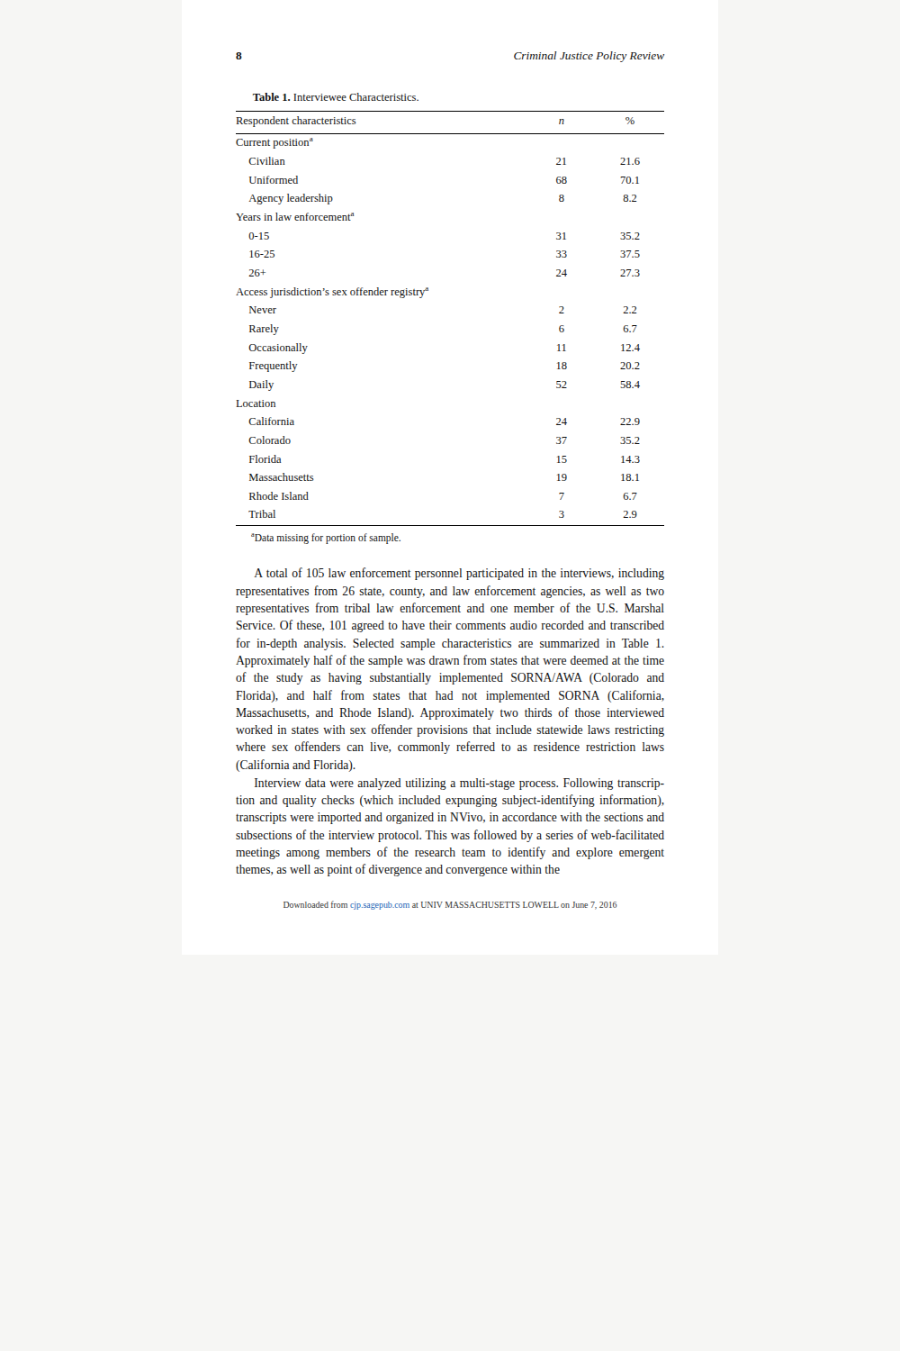8 Criminal Justice Policy Review
Table 1. Interviewee Characteristics.
| Respondent characteristics | n | % |
| --- | --- | --- |
| Current position a | | |
| Civilian | 21 | 21.6 |
| Uniformed | 68 | 70.1 |
| Agency leadership | 8 | 8.2 |
| Years in law enforcement a | | |
| 0-15 | 31 | 35.2 |
| 16-25 | 33 | 37.5 |
| 26+ | 24 | 27.3 |
| Access jurisdiction’s sex offender registry a | | |
| Never | 2 | 2.2 |
| Rarely | 6 | 6.7 |
| Occasionally | 11 | 12.4 |
| Frequently | 18 | 20.2 |
| Daily | 52 | 58.4 |
| Location | | |
| California | 24 | 22.9 |
| Colorado | 37 | 35.2 |
| Florida | 15 | 14.3 |
| Massachusetts | 19 | 18.1 |
| Rhode Island | 7 | 6.7 |
| Tribal | 3 | 2.9 |
aData missing for portion of sample.
A total of 105 law enforcement personnel participated in the interviews, including representatives from 26 state, county, and law enforcement agencies, as well as two representatives from tribal law enforcement and one member of the U.S. Marshal Service. Of these, 101 agreed to have their comments audio recorded and transcribed for in-depth analysis. Selected sample characteristics are summarized in Table 1. Approximately half of the sample was drawn from states that were deemed at the time of the study as having substantially implemented SORNA/AWA (Colorado and Florida), and half from states that had not implemented SORNA (California, Massachusetts, and Rhode Island). Approximately two thirds of those interviewed worked in states with sex offender provisions that include statewide laws restricting where sex offenders can live, commonly referred to as residence restriction laws (California and Florida).
Interview data were analyzed utilizing a multi-stage process. Following transcription and quality checks (which included expunging subject-identifying information), transcripts were imported and organized in NVivo, in accordance with the sections and subsections of the interview protocol. This was followed by a series of web-facilitated meetings among members of the research team to identify and explore emergent themes, as well as point of divergence and convergence within the
Downloaded from cjp.sagepub.com at UNIV MASSACHUSETTS LOWELL on June 7, 2016